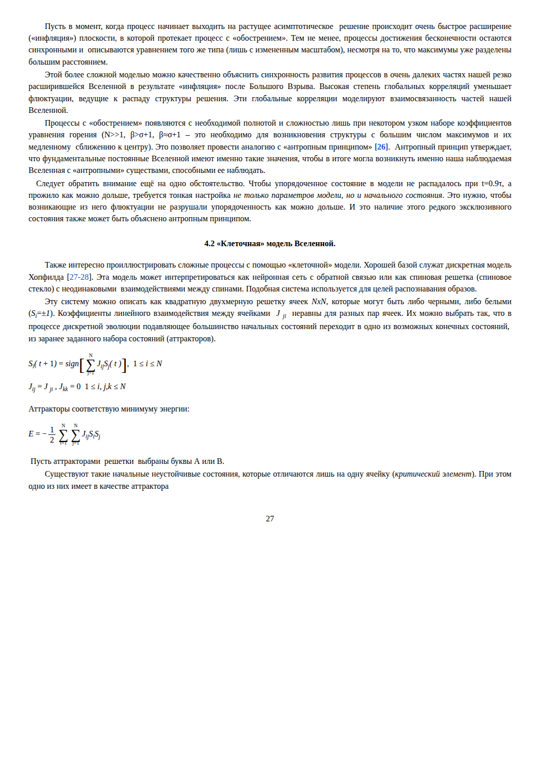Пусть в момент, когда процесс начинает выходить на растущее асимптотическое решение происходит очень быстрое расширение («инфляция») плоскости, в которой протекает процесс с «обострением». Тем не менее, процессы достижения бесконечности остаются синхронными и описываются уравнением того же типа (лишь с измененным масштабом), несмотря на то, что максимумы уже разделены большим расстоянием.
Этой более сложной моделью можно качественно объяснить синхронность развития процессов в очень далеких частях нашей резко расширившейся Вселенной в результате «инфляция» после Большого Взрыва. Высокая степень глобальных корреляций уменьшает флюктуации, ведущие к распаду структуры решения. Эти глобальные корреляции моделируют взаимосвязанность частей нашей Вселенной.
Процессы с «обострением» появляются с необходимой полнотой и сложностью лишь при некотором узком наборе коэффициентов уравнения горения (N>>1, β>σ+1, β≈σ+1 – это необходимо для возникновения структуры с большим числом максимумов и их медленному сближению к центру). Это позволяет провести аналогию с «антропным принципом» [26]. Антропный принцип утверждает, что фундаментальные постоянные Вселенной имеют именно такие значения, чтобы в итоге могла возникнуть именно наша наблюдаемая Вселенная с «антропными» существами, способными ее наблюдать.
Следует обратить внимание ещё на одно обстоятельство. Чтобы упорядоченное состояние в модели не распадалось при t=0.9τ, а прожило как можно дольше, требуется тонкая настройка не только параметров модели, но и начального состояния. Это нужно, чтобы возникающие из него флюктуации не разрушали упорядоченность как можно дольше. И это наличие этого редкого эксклюзивного состояния также может быть объяснено антропным принципом.
4.2 «Клеточная» модель Вселенной.
Также интересно проиллюстрировать сложные процессы с помощью «клеточной» модели. Хорошей базой служат дискретная модель Хопфилда [27-28]. Эта модель может интерпретироваться как нейронная сеть с обратной связью или как спиновая решетка (спиновое стекло) с неодинаковыми взаимодействиями между спинами. Подобная система используется для целей распознавания образов.
Эту систему можно описать как квадратную двухмерную решетку ячеек NxN, которые могут быть либо черными, либо белыми (Si=±1). Коэффициенты линейного взаимодействия между ячейками J ji неравны для разных пар ячеек. Их можно выбрать так, что в процессе дискретной эволюции подавляющее большинство начальных состояний переходит в одно из возможных конечных состояний, из заранее заданного набора состояний (аттракторов).
Si( t + 1) = sign[N∑j=1 JijSj( t )], 1 ≤ i ≤ N
Jij = J ji , Jkk = 0 1 ≤ i, j,k ≤ N
Аттракторы соответствую минимуму энергии:
E = −12 N∑i=1 N∑j=1 JijSiSj
Пусть аттракторами решетки выбраны буквы А или В.
Существуют такие начальные неустойчивые состояния, которые отличаются лишь на одну ячейку (критический элемент). При этом одно из них имеет в качестве аттрактора
27